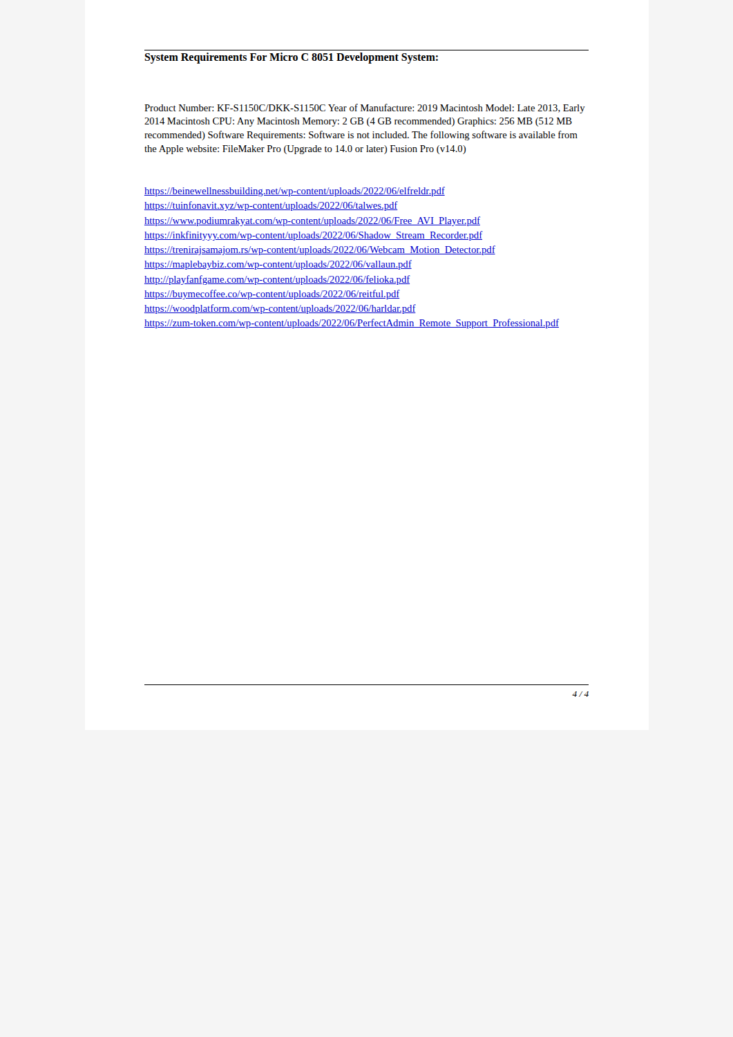System Requirements For Micro C 8051 Development System:
Product Number: KF-S1150C/DKK-S1150C Year of Manufacture: 2019 Macintosh Model: Late 2013, Early 2014 Macintosh CPU: Any Macintosh Memory: 2 GB (4 GB recommended) Graphics: 256 MB (512 MB recommended) Software Requirements: Software is not included. The following software is available from the Apple website: FileMaker Pro (Upgrade to 14.0 or later) Fusion Pro (v14.0)
https://beinewellnessbuilding.net/wp-content/uploads/2022/06/elfreldr.pdf
https://tuinfonavit.xyz/wp-content/uploads/2022/06/talwes.pdf
https://www.podiumrakyat.com/wp-content/uploads/2022/06/Free_AVI_Player.pdf
https://inkfinityyy.com/wp-content/uploads/2022/06/Shadow_Stream_Recorder.pdf
https://trenirajsamajom.rs/wp-content/uploads/2022/06/Webcam_Motion_Detector.pdf
https://maplebaybiz.com/wp-content/uploads/2022/06/vallaun.pdf
http://playfanfgame.com/wp-content/uploads/2022/06/felioka.pdf
https://buymecoffee.co/wp-content/uploads/2022/06/reitful.pdf
https://woodplatform.com/wp-content/uploads/2022/06/harldar.pdf
https://zum-token.com/wp-content/uploads/2022/06/PerfectAdmin_Remote_Support_Professional.pdf
4 / 4